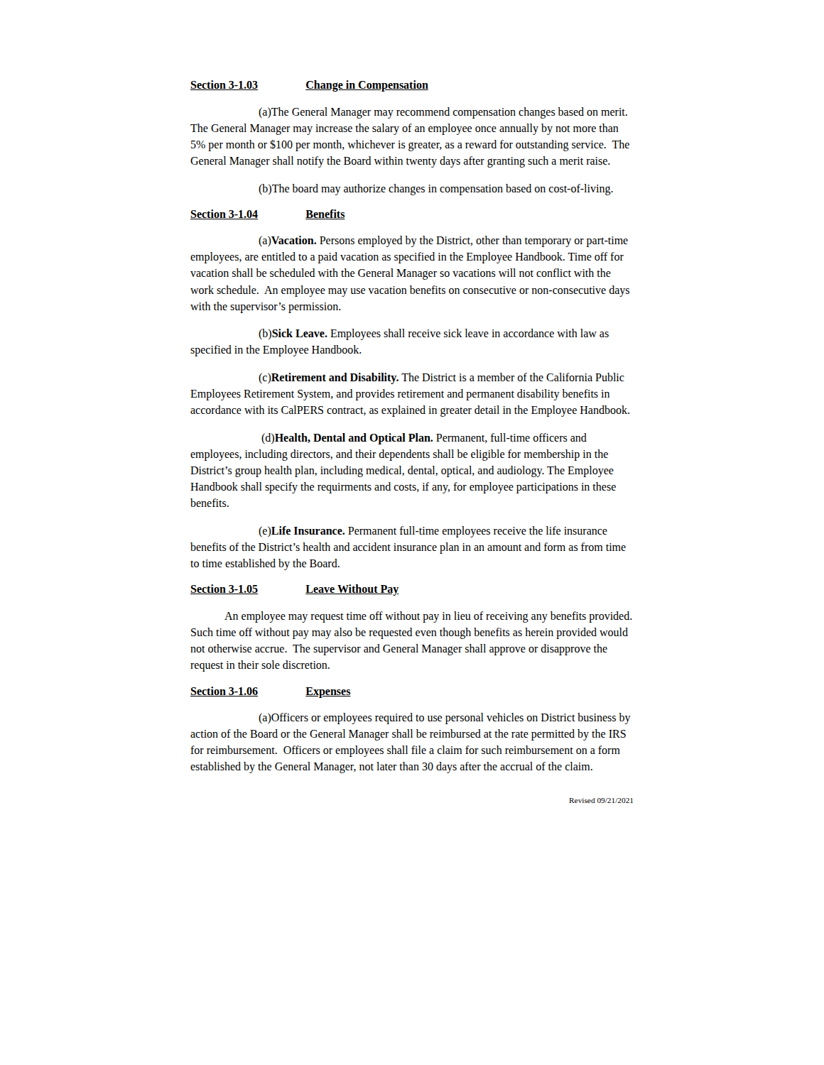Section 3-1.03 Change in Compensation
(a) The General Manager may recommend compensation changes based on merit. The General Manager may increase the salary of an employee once annually by not more than 5% per month or $100 per month, whichever is greater, as a reward for outstanding service. The General Manager shall notify the Board within twenty days after granting such a merit raise.
(b) The board may authorize changes in compensation based on cost-of-living.
Section 3-1.04 Benefits
(a) Vacation. Persons employed by the District, other than temporary or part-time employees, are entitled to a paid vacation as specified in the Employee Handbook. Time off for vacation shall be scheduled with the General Manager so vacations will not conflict with the work schedule. An employee may use vacation benefits on consecutive or non-consecutive days with the supervisor’s permission.
(b) Sick Leave. Employees shall receive sick leave in accordance with law as specified in the Employee Handbook.
(c) Retirement and Disability. The District is a member of the California Public Employees Retirement System, and provides retirement and permanent disability benefits in accordance with its CalPERS contract, as explained in greater detail in the Employee Handbook.
(d) Health, Dental and Optical Plan. Permanent, full-time officers and employees, including directors, and their dependents shall be eligible for membership in the District’s group health plan, including medical, dental, optical, and audiology. The Employee Handbook shall specify the requirments and costs, if any, for employee participations in these benefits.
(e) Life Insurance. Permanent full-time employees receive the life insurance benefits of the District’s health and accident insurance plan in an amount and form as from time to time established by the Board.
Section 3-1.05 Leave Without Pay
An employee may request time off without pay in lieu of receiving any benefits provided. Such time off without pay may also be requested even though benefits as herein provided would not otherwise accrue. The supervisor and General Manager shall approve or disapprove the request in their sole discretion.
Section 3-1.06 Expenses
(a) Officers or employees required to use personal vehicles on District business by action of the Board or the General Manager shall be reimbursed at the rate permitted by the IRS for reimbursement. Officers or employees shall file a claim for such reimbursement on a form established by the General Manager, not later than 30 days after the accrual of the claim.
Revised 09/21/2021